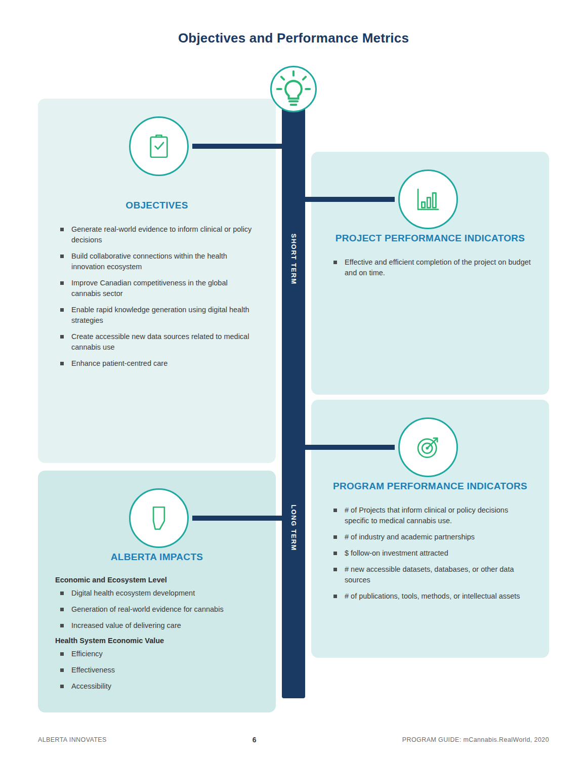Objectives and Performance Metrics
SHORT TERM LONG TERM
OBJECTIVES
Generate real-world evidence to inform clinical or policy decisions
Build collaborative connections within the health innovation ecosystem
Improve Canadian competitiveness in the global cannabis sector
Enable rapid knowledge generation using digital health strategies
Create accessible new data sources related to medical cannabis use
Enhance patient-centred care
PROJECT PERFORMANCE INDICATORS
Effective and efficient completion of the project on budget and on time.
PROGRAM PERFORMANCE INDICATORS
# of Projects that inform clinical or policy decisions specific to medical cannabis use.
# of industry and academic partnerships
$ follow-on investment attracted
# new accessible datasets, databases, or other data sources
# of publications, tools, methods, or intellectual assets
ALBERTA IMPACTS
Economic and Ecosystem Level
Digital health ecosystem development
Generation of real-world evidence for cannabis
Increased value of delivering care
Health System Economic Value
Efficiency
Effectiveness
Accessibility
ALBERTA INNOVATES 6 PROGRAM GUIDE: mCannabis.RealWorld, 2020